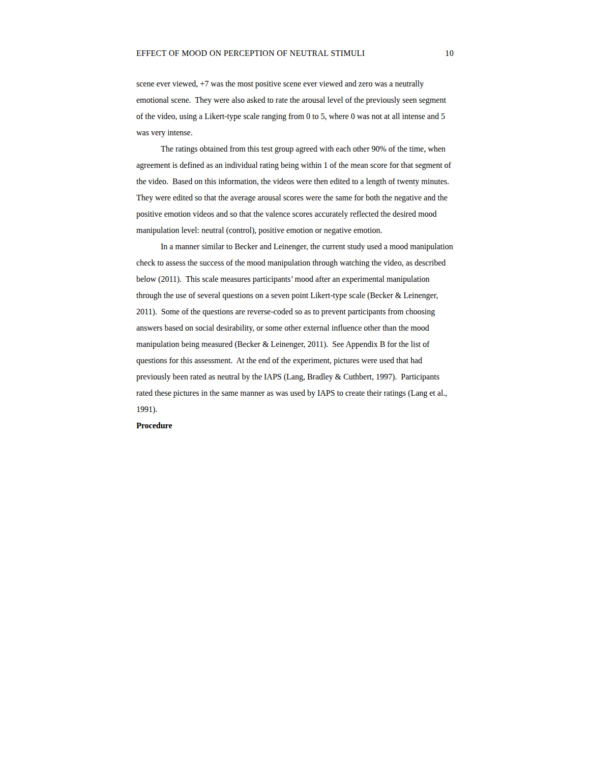Effect of Mood on Perception of Neutral Stimuli 10
scene ever viewed, +7 was the most positive scene ever viewed and zero was a neutrally emotional scene. They were also asked to rate the arousal level of the previously seen segment of the video, using a Likert-type scale ranging from 0 to 5, where 0 was not at all intense and 5 was very intense.
The ratings obtained from this test group agreed with each other 90% of the time, when agreement is defined as an individual rating being within 1 of the mean score for that segment of the video. Based on this information, the videos were then edited to a length of twenty minutes. They were edited so that the average arousal scores were the same for both the negative and the positive emotion videos and so that the valence scores accurately reflected the desired mood manipulation level: neutral (control), positive emotion or negative emotion.
In a manner similar to Becker and Leinenger, the current study used a mood manipulation check to assess the success of the mood manipulation through watching the video, as described below (2011). This scale measures participants’ mood after an experimental manipulation through the use of several questions on a seven point Likert-type scale (Becker & Leinenger, 2011). Some of the questions are reverse-coded so as to prevent participants from choosing answers based on social desirability, or some other external influence other than the mood manipulation being measured (Becker & Leinenger, 2011). See Appendix B for the list of questions for this assessment. At the end of the experiment, pictures were used that had previously been rated as neutral by the IAPS (Lang, Bradley & Cuthbert, 1997). Participants rated these pictures in the same manner as was used by IAPS to create their ratings (Lang et al., 1991).
Procedure